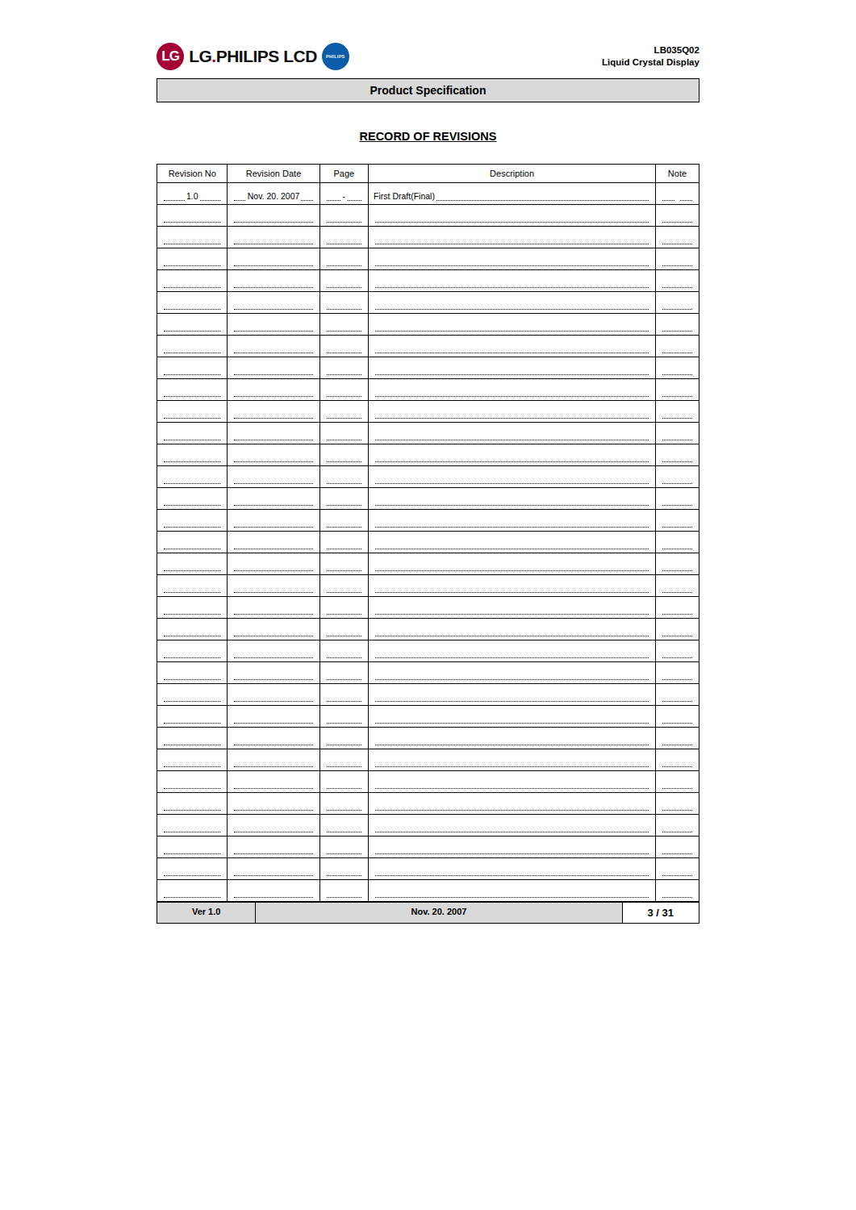LG
LG. PHILIPS LCD
PHILIPS
LB035Q02
Liquid Crystal Display
Product Specification
RECORD OF REVISIONS
| Revision No | Revision Date | Page | Description | Note |
| --- | --- | --- | --- | --- |
| 1.0 | Nov. 20. 2007 | - | First Draft(Final) | |
Ver 1.0
Nov. 20. 2007
3 / 31